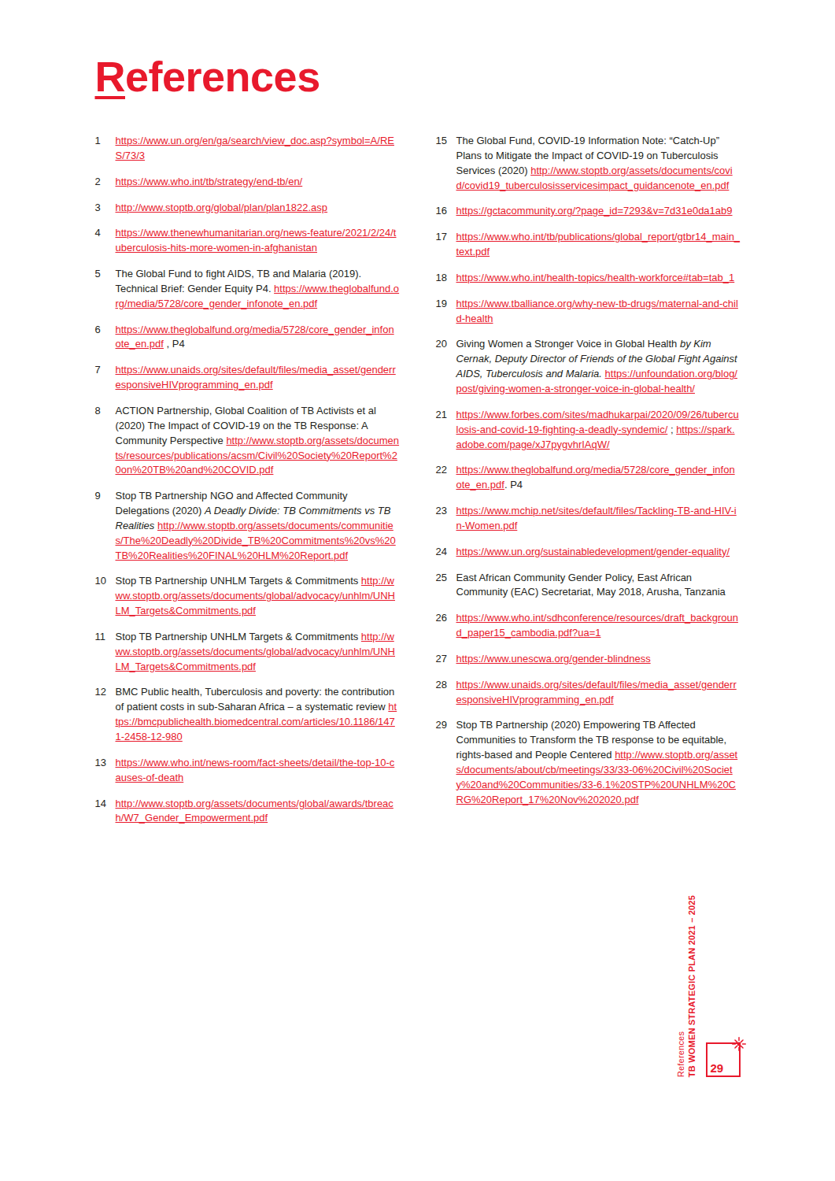References
https://www.un.org/en/ga/search/view_doc.asp?symbol=A/RES/73/3
https://www.who.int/tb/strategy/end-tb/en/
http://www.stoptb.org/global/plan/plan1822.asp
https://www.thenewhumanitarian.org/news-feature/2021/2/24/tuberculosis-hits-more-women-in-afghanistan
The Global Fund to fight AIDS, TB and Malaria (2019). Technical Brief: Gender Equity P4. https://www.theglobalfund.org/media/5728/core_gender_infonote_en.pdf
https://www.theglobalfund.org/media/5728/core_gender_infonote_en.pdf , P4
https://www.unaids.org/sites/default/files/media_asset/genderresponsiveHIVprogramming_en.pdf
ACTION Partnership, Global Coalition of TB Activists et al (2020) The Impact of COVID-19 on the TB Response: A Community Perspective http://www.stoptb.org/assets/documents/resources/publications/acsm/Civil%20Society%20Report%20on%20TB%20and%20COVID.pdf
Stop TB Partnership NGO and Affected Community Delegations (2020) A Deadly Divide: TB Commitments vs TB Realities http://www.stoptb.org/assets/documents/communities/The%20Deadly%20Divide_TB%20Commitments%20vs%20TB%20Realities%20FINAL%20HLM%20Report.pdf
Stop TB Partnership UNHLM Targets & Commitments http://www.stoptb.org/assets/documents/global/advocacy/unhlm/UNHLM_Targets&Commitments.pdf
Stop TB Partnership UNHLM Targets & Commitments http://www.stoptb.org/assets/documents/global/advocacy/unhlm/UNHLM_Targets&Commitments.pdf
BMC Public health, Tuberculosis and poverty: the contribution of patient costs in sub-Saharan Africa – a systematic review https://bmcpublichealth.biomedcentral.com/articles/10.1186/1471-2458-12-980
https://www.who.int/news-room/fact-sheets/detail/the-top-10-causes-of-death
http://www.stoptb.org/assets/documents/global/awards/tbreach/W7_Gender_Empowerment.pdf
The Global Fund, COVID-19 Information Note: “Catch-Up” Plans to Mitigate the Impact of COVID-19 on Tuberculosis Services (2020) http://www.stoptb.org/assets/documents/covid/covid19_tuberculosisservicesimpact_guidancenote_en.pdf
https://gctacommunity.org/?page_id=7293&v=7d31e0da1ab9
https://www.who.int/tb/publications/global_report/gtbr14_main_text.pdf
https://www.who.int/health-topics/health-workforce#tab=tab_1
https://www.tballiance.org/why-new-tb-drugs/maternal-and-child-health
Giving Women a Stronger Voice in Global Health by Kim Cernak, Deputy Director of Friends of the Global Fight Against AIDS, Tuberculosis and Malaria. https://unfoundation.org/blog/post/giving-women-a-stronger-voice-in-global-health/
https://www.forbes.com/sites/madhukarpai/2020/09/26/tuberculosis-and-covid-19-fighting-a-deadly-syndemic/ ; https://spark.adobe.com/page/xJ7pygvhrIAqW/
https://www.theglobalfund.org/media/5728/core_gender_infonote_en.pdf. P4
https://www.mchip.net/sites/default/files/Tackling-TB-and-HIV-in-Women.pdf
https://www.un.org/sustainabledevelopment/gender-equality/
East African Community Gender Policy, East African Community (EAC) Secretariat, May 2018, Arusha, Tanzania
https://www.who.int/sdhconference/resources/draft_background_paper15_cambodia.pdf?ua=1
https://www.unescwa.org/gender-blindness
https://www.unaids.org/sites/default/files/media_asset/genderresponsiveHIVprogramming_en.pdf
Stop TB Partnership (2020) Empowering TB Affected Communities to Transform the TB response to be equitable, rights-based and People Centered http://www.stoptb.org/assets/documents/about/cb/meetings/33/33-06%20Civil%20Society%20and%20Communities/33-6.1%20STP%20UNHLM%20CRG%20Report_17%20Nov%202020.pdf
References
TB WOMEN STRATEGIC PLAN 2021 – 2025
29